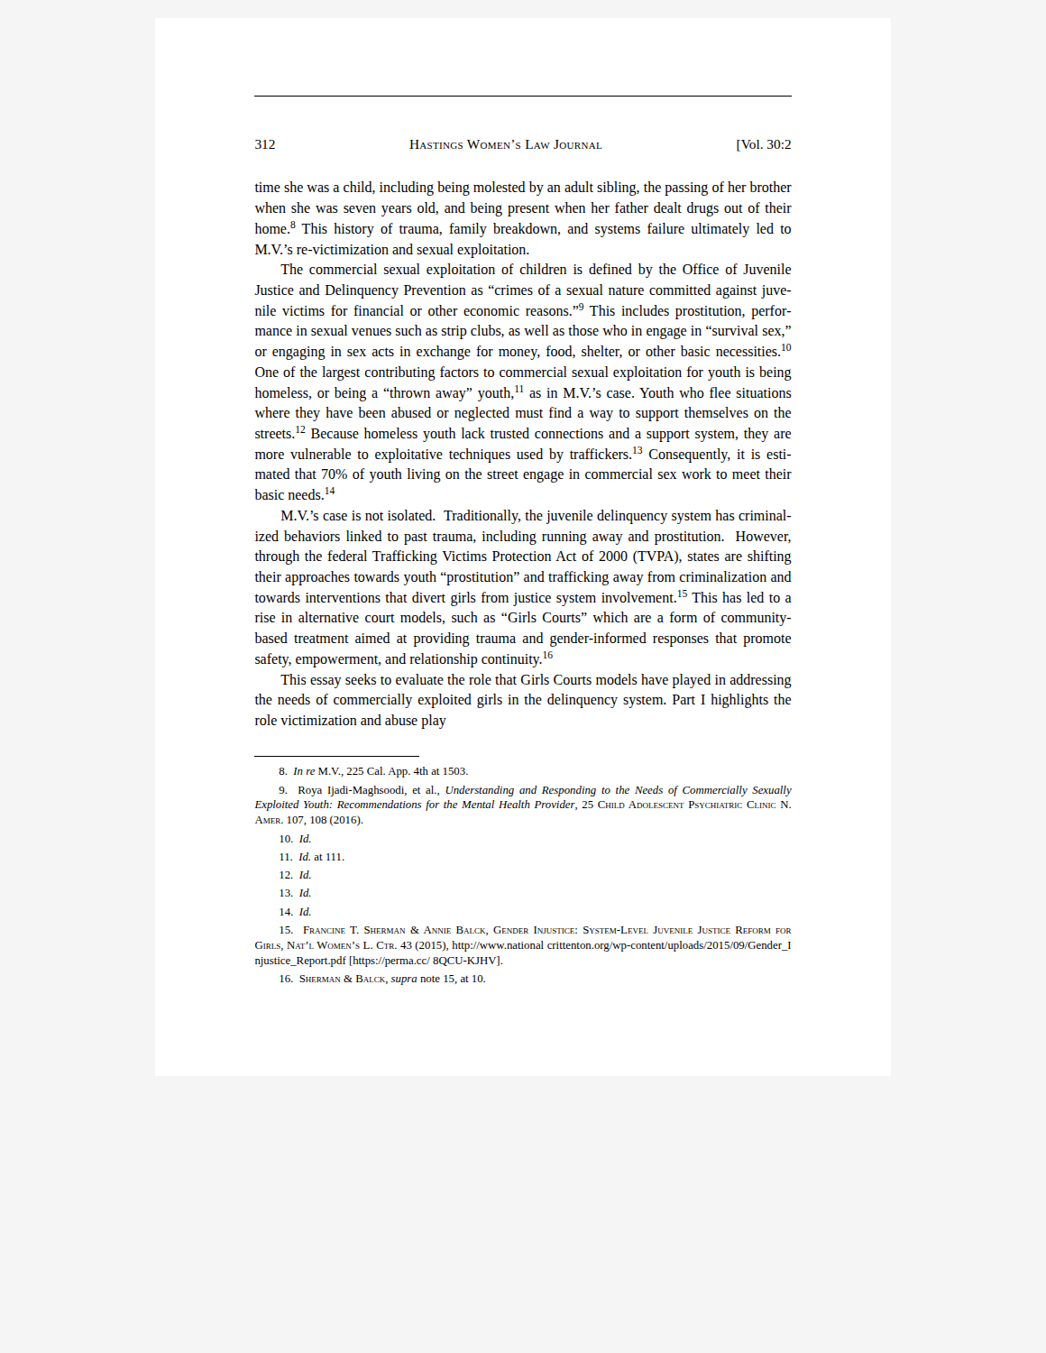312 Hastings Women’s Law Journal [Vol. 30:2
time she was a child, including being molested by an adult sibling, the passing of her brother when she was seven years old, and being present when her father dealt drugs out of their home.8 This history of trauma, family breakdown, and systems failure ultimately led to M.V.’s re-victimization and sexual exploitation.
The commercial sexual exploitation of children is defined by the Office of Juvenile Justice and Delinquency Prevention as “crimes of a sexual nature committed against juvenile victims for financial or other economic reasons.”9 This includes prostitution, performance in sexual venues such as strip clubs, as well as those who in engage in “survival sex,” or engaging in sex acts in exchange for money, food, shelter, or other basic necessities.10 One of the largest contributing factors to commercial sexual exploitation for youth is being homeless, or being a “thrown away” youth,11 as in M.V.’s case. Youth who flee situations where they have been abused or neglected must find a way to support themselves on the streets.12 Because homeless youth lack trusted connections and a support system, they are more vulnerable to exploitative techniques used by traffickers.13 Consequently, it is estimated that 70% of youth living on the street engage in commercial sex work to meet their basic needs.14
M.V.’s case is not isolated. Traditionally, the juvenile delinquency system has criminalized behaviors linked to past trauma, including running away and prostitution. However, through the federal Trafficking Victims Protection Act of 2000 (TVPA), states are shifting their approaches towards youth “prostitution” and trafficking away from criminalization and towards interventions that divert girls from justice system involvement.15 This has led to a rise in alternative court models, such as “Girls Courts” which are a form of community-based treatment aimed at providing trauma and gender-informed responses that promote safety, empowerment, and relationship continuity.16
This essay seeks to evaluate the role that Girls Courts models have played in addressing the needs of commercially exploited girls in the delinquency system. Part I highlights the role victimization and abuse play
8. In re M.V., 225 Cal. App. 4th at 1503.
9. Roya Ijadi-Maghsoodi, et al., Understanding and Responding to the Needs of Commercially Sexually Exploited Youth: Recommendations for the Mental Health Provider, 25 Child Adolescent Psychiatric Clinic N. Amer. 107, 108 (2016).
10. Id.
11. Id. at 111.
12. Id.
13. Id.
14. Id.
15. Francine T. Sherman & Annie Balck, Gender Injustice: System-Level Juvenile Justice Reform for Girls, Nat’l Women’s L. Ctr. 43 (2015), http://www.national crittenton.org/wp-content/uploads/2015/09/Gender_Injustice_Report.pdf [https://perma.cc/ 8QCU-KJHV].
16. Sherman & Balck, supra note 15, at 10.